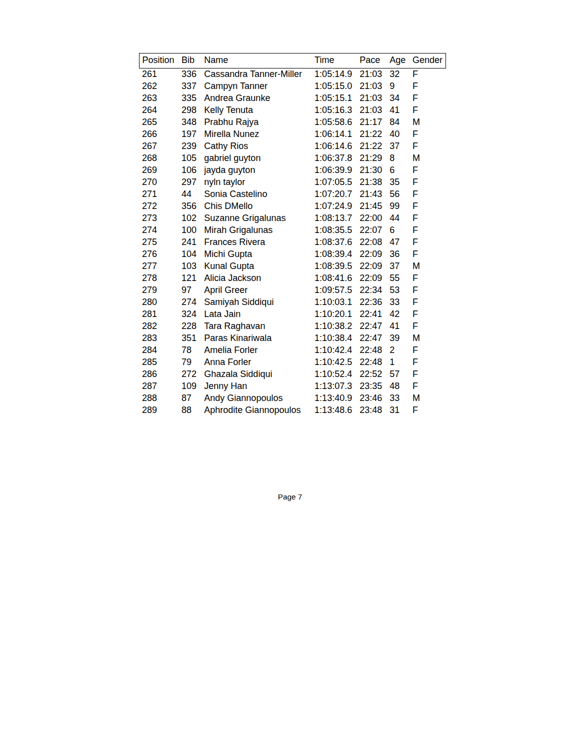| Position | Bib | Name | Time | Pace | Age | Gender |
| --- | --- | --- | --- | --- | --- | --- |
| 261 | 336 | Cassandra Tanner-Miller | 1:05:14.9 | 21:03 | 32 | F |
| 262 | 337 | Campyn Tanner | 1:05:15.0 | 21:03 | 9 | F |
| 263 | 335 | Andrea Graunke | 1:05:15.1 | 21:03 | 34 | F |
| 264 | 298 | Kelly Tenuta | 1:05:16.3 | 21:03 | 41 | F |
| 265 | 348 | Prabhu Rajya | 1:05:58.6 | 21:17 | 84 | M |
| 266 | 197 | Mirella Nunez | 1:06:14.1 | 21:22 | 40 | F |
| 267 | 239 | Cathy Rios | 1:06:14.6 | 21:22 | 37 | F |
| 268 | 105 | gabriel guyton | 1:06:37.8 | 21:29 | 8 | M |
| 269 | 106 | jayda guyton | 1:06:39.9 | 21:30 | 6 | F |
| 270 | 297 | nyln taylor | 1:07:05.5 | 21:38 | 35 | F |
| 271 | 44 | Sonia Castelino | 1:07:20.7 | 21:43 | 56 | F |
| 272 | 356 | Chis DMello | 1:07:24.9 | 21:45 | 99 | F |
| 273 | 102 | Suzanne Grigalunas | 1:08:13.7 | 22:00 | 44 | F |
| 274 | 100 | Mirah Grigalunas | 1:08:35.5 | 22:07 | 6 | F |
| 275 | 241 | Frances Rivera | 1:08:37.6 | 22:08 | 47 | F |
| 276 | 104 | Michi Gupta | 1:08:39.4 | 22:09 | 36 | F |
| 277 | 103 | Kunal Gupta | 1:08:39.5 | 22:09 | 37 | M |
| 278 | 121 | Alicia Jackson | 1:08:41.6 | 22:09 | 55 | F |
| 279 | 97 | April Greer | 1:09:57.5 | 22:34 | 53 | F |
| 280 | 274 | Samiyah Siddiqui | 1:10:03.1 | 22:36 | 33 | F |
| 281 | 324 | Lata Jain | 1:10:20.1 | 22:41 | 42 | F |
| 282 | 228 | Tara Raghavan | 1:10:38.2 | 22:47 | 41 | F |
| 283 | 351 | Paras Kinariwala | 1:10:38.4 | 22:47 | 39 | M |
| 284 | 78 | Amelia Forler | 1:10:42.4 | 22:48 | 2 | F |
| 285 | 79 | Anna Forler | 1:10:42.5 | 22:48 | 1 | F |
| 286 | 272 | Ghazala Siddiqui | 1:10:52.4 | 22:52 | 57 | F |
| 287 | 109 | Jenny Han | 1:13:07.3 | 23:35 | 48 | F |
| 288 | 87 | Andy Giannopoulos | 1:13:40.9 | 23:46 | 33 | M |
| 289 | 88 | Aphrodite Giannopoulos | 1:13:48.6 | 23:48 | 31 | F |
Page 7